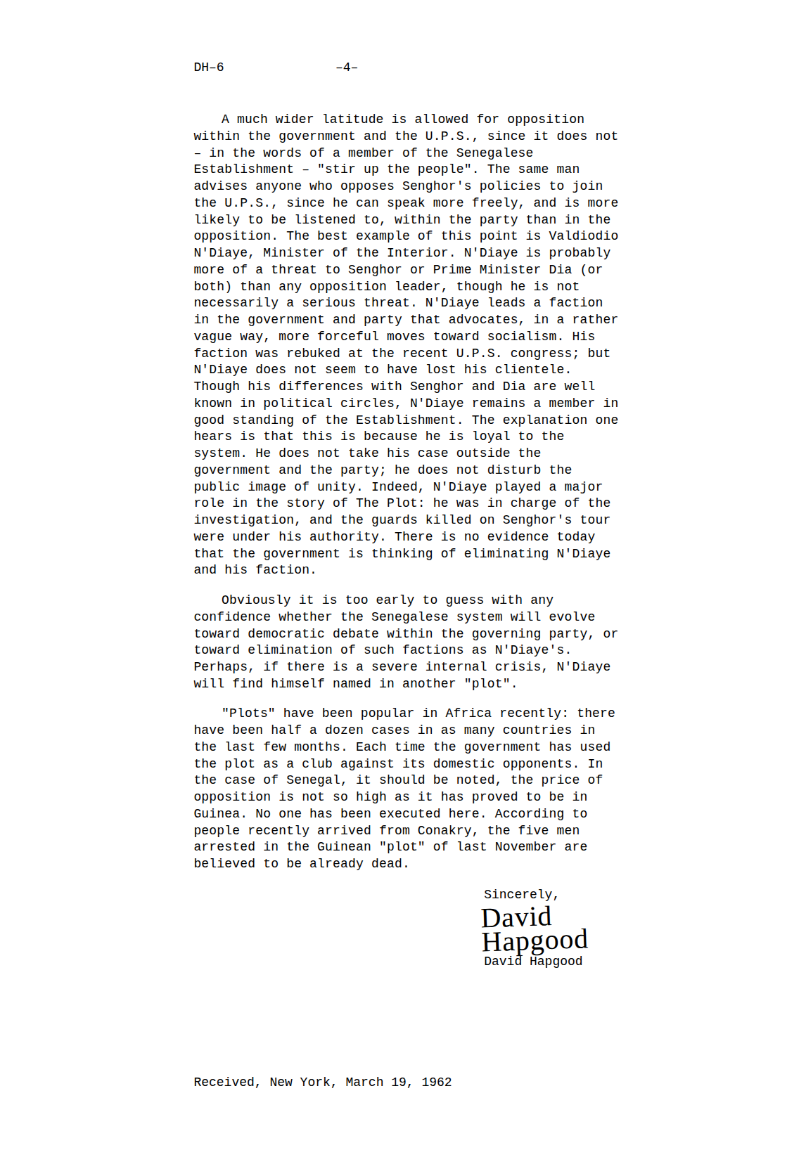DH–6 –4–
A much wider latitude is allowed for opposition within the government and the U.P.S., since it does not – in the words of a member of the Senegalese Establishment – "stir up the people". The same man advises anyone who opposes Senghor's policies to join the U.P.S., since he can speak more freely, and is more likely to be listened to, within the party than in the opposition. The best example of this point is Valdiodio N'Diaye, Minister of the Interior. N'Diaye is probably more of a threat to Senghor or Prime Minister Dia (or both) than any opposition leader, though he is not necessarily a serious threat. N'Diaye leads a faction in the government and party that advocates, in a rather vague way, more forceful moves toward socialism. His faction was rebuked at the recent U.P.S. congress; but N'Diaye does not seem to have lost his clientele. Though his differences with Senghor and Dia are well known in political circles, N'Diaye remains a member in good standing of the Establishment. The explanation one hears is that this is because he is loyal to the system. He does not take his case outside the government and the party; he does not disturb the public image of unity. Indeed, N'Diaye played a major role in the story of The Plot: he was in charge of the investigation, and the guards killed on Senghor's tour were under his authority. There is no evidence today that the government is thinking of eliminating N'Diaye and his faction.
Obviously it is too early to guess with any confidence whether the Senegalese system will evolve toward democratic debate within the governing party, or toward elimination of such factions as N'Diaye's. Perhaps, if there is a severe internal crisis, N'Diaye will find himself named in another "plot".
"Plots" have been popular in Africa recently: there have been half a dozen cases in as many countries in the last few months. Each time the government has used the plot as a club against its domestic opponents. In the case of Senegal, it should be noted, the price of opposition is not so high as it has proved to be in Guinea. No one has been executed here. According to people recently arrived from Conakry, the five men arrested in the Guinean "plot" of last November are believed to be already dead.
Sincerely,
David Hapgood
David Hapgood
Received, New York, March 19, 1962